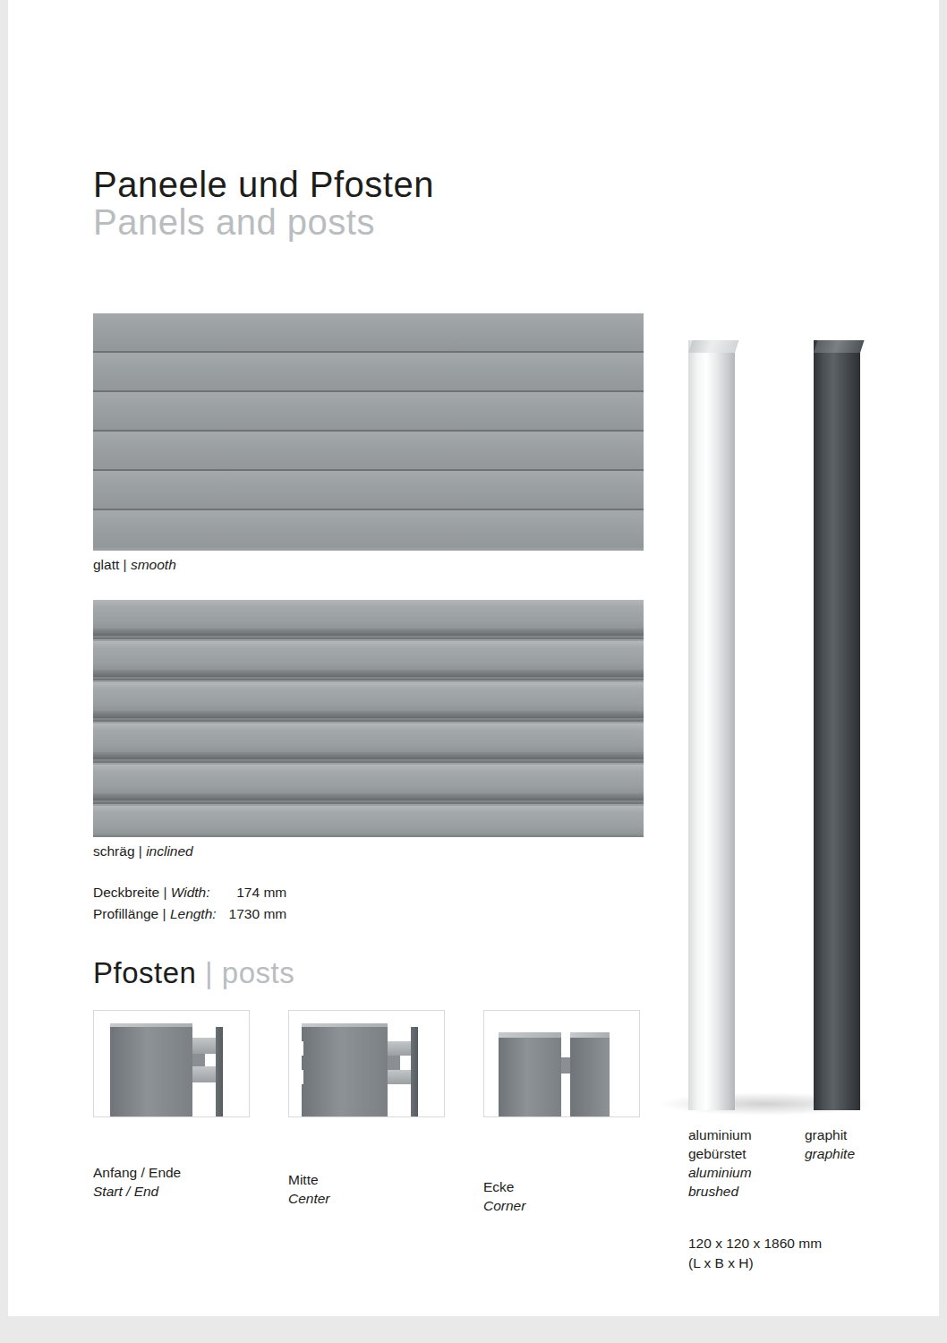Paneele und Pfosten Panels and posts
glatt | smooth
schräg | inclined
| Deckbreite / Width: | 174 mm |
| Profillänge / Length: | 1730 mm |
Pfosten | posts
Anfang / Ende
Start / End
Mitte
Center
Ecke
Corner
aluminium
gebürstet
aluminium
brushed
graphit
graphite
120 x 120 x 1860 mm
(L x B x H)